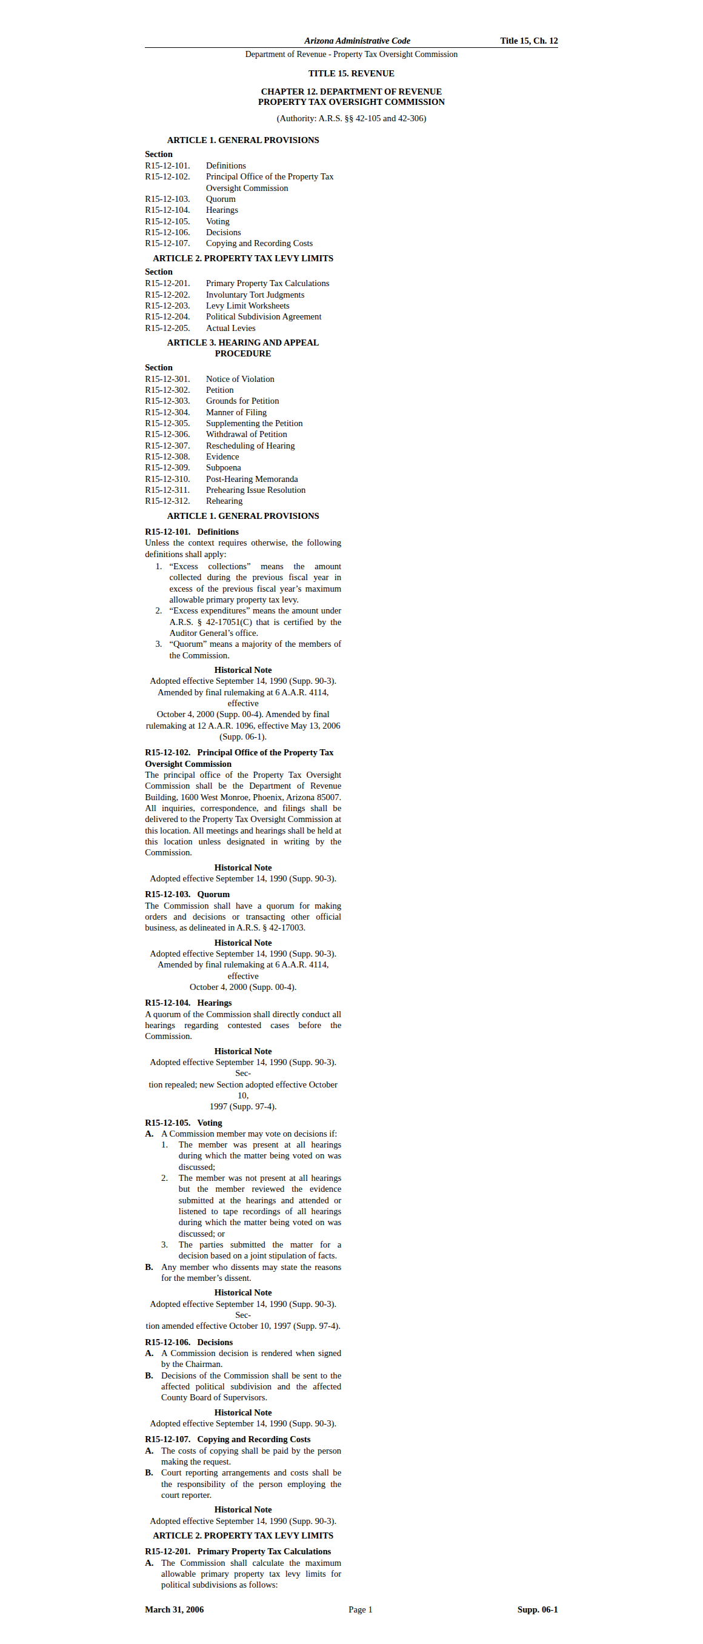Arizona Administrative Code
Title 15, Ch. 12
Department of Revenue - Property Tax Oversight Commission
TITLE 15. REVENUE
CHAPTER 12. DEPARTMENT OF REVENUE
PROPERTY TAX OVERSIGHT COMMISSION
(Authority: A.R.S. §§ 42-105 and 42-306)
ARTICLE 1. GENERAL PROVISIONS
Section
| R15-12-101. | Definitions |
| R15-12-102. | Principal Office of the Property Tax Oversight Commission |
| R15-12-103. | Quorum |
| R15-12-104. | Hearings |
| R15-12-105. | Voting |
| R15-12-106. | Decisions |
| R15-12-107. | Copying and Recording Costs |
ARTICLE 2. PROPERTY TAX LEVY LIMITS
Section
| R15-12-201. | Primary Property Tax Calculations |
| R15-12-202. | Involuntary Tort Judgments |
| R15-12-203. | Levy Limit Worksheets |
| R15-12-204. | Political Subdivision Agreement |
| R15-12-205. | Actual Levies |
ARTICLE 3. HEARING AND APPEAL PROCEDURE
Section
| R15-12-301. | Notice of Violation |
| R15-12-302. | Petition |
| R15-12-303. | Grounds for Petition |
| R15-12-304. | Manner of Filing |
| R15-12-305. | Supplementing the Petition |
| R15-12-306. | Withdrawal of Petition |
| R15-12-307. | Rescheduling of Hearing |
| R15-12-308. | Evidence |
| R15-12-309. | Subpoena |
| R15-12-310. | Post-Hearing Memoranda |
| R15-12-311. | Prehearing Issue Resolution |
| R15-12-312. | Rehearing |
ARTICLE 1. GENERAL PROVISIONS
R15-12-101. Definitions
Unless the context requires otherwise, the following definitions shall apply:
1.“Excess collections” means the amount collected during the previous fiscal year in excess of the previous fiscal year’s maximum allowable primary property tax levy.
2.“Excess expenditures” means the amount under A.R.S. § 42-17051(C) that is certified by the Auditor General’s office.
3.“Quorum” means a majority of the members of the Commission.
Historical Note
Adopted effective September 14, 1990 (Supp. 90-3).
Amended by final rulemaking at 6 A.A.R. 4114, effective
October 4, 2000 (Supp. 00-4). Amended by final
rulemaking at 12 A.A.R. 1096, effective May 13, 2006
(Supp. 06-1).
R15-12-102. Principal Office of the Property Tax Oversight Commission
The principal office of the Property Tax Oversight Commission shall be the Department of Revenue Building, 1600 West Monroe, Phoenix, Arizona 85007. All inquiries, correspondence, and filings shall be delivered to the Property Tax Oversight Commission at this location. All meetings and hearings shall be held at this location unless designated in writing by the Commission.
Historical Note
Adopted effective September 14, 1990 (Supp. 90-3).
R15-12-103. Quorum
The Commission shall have a quorum for making orders and decisions or transacting other official business, as delineated in A.R.S. § 42-17003.
Historical Note
Adopted effective September 14, 1990 (Supp. 90-3).
Amended by final rulemaking at 6 A.A.R. 4114, effective
October 4, 2000 (Supp. 00-4).
R15-12-104. Hearings
A quorum of the Commission shall directly conduct all hearings regarding contested cases before the Commission.
Historical Note
Adopted effective September 14, 1990 (Supp. 90-3). Sec-
tion repealed; new Section adopted effective October 10,
1997 (Supp. 97-4).
R15-12-105. Voting
A.
A Commission member may vote on decisions if:
1. The member was present at all hearings during which the matter being voted on was discussed;
2. The member was not present at all hearings but the member reviewed the evidence submitted at the hearings and attended or listened to tape recordings of all hearings during which the matter being voted on was discussed; or
3. The parties submitted the matter for a decision based on a joint stipulation of facts.
B.
Any member who dissents may state the reasons for the member’s dissent.
Historical Note
Adopted effective September 14, 1990 (Supp. 90-3). Sec-
tion amended effective October 10, 1997 (Supp. 97-4).
R15-12-106. Decisions
A.
A Commission decision is rendered when signed by the Chairman.
B.
Decisions of the Commission shall be sent to the affected political subdivision and the affected County Board of Supervisors.
Historical Note
Adopted effective September 14, 1990 (Supp. 90-3).
R15-12-107. Copying and Recording Costs
A.
The costs of copying shall be paid by the person making the request.
B.
Court reporting arrangements and costs shall be the responsibility of the person employing the court reporter.
Historical Note
Adopted effective September 14, 1990 (Supp. 90-3).
ARTICLE 2. PROPERTY TAX LEVY LIMITS
R15-12-201. Primary Property Tax Calculations
A.
The Commission shall calculate the maximum allowable primary property tax levy limits for political subdivisions as follows:
March 31, 2006
Page 1
Supp. 06-1